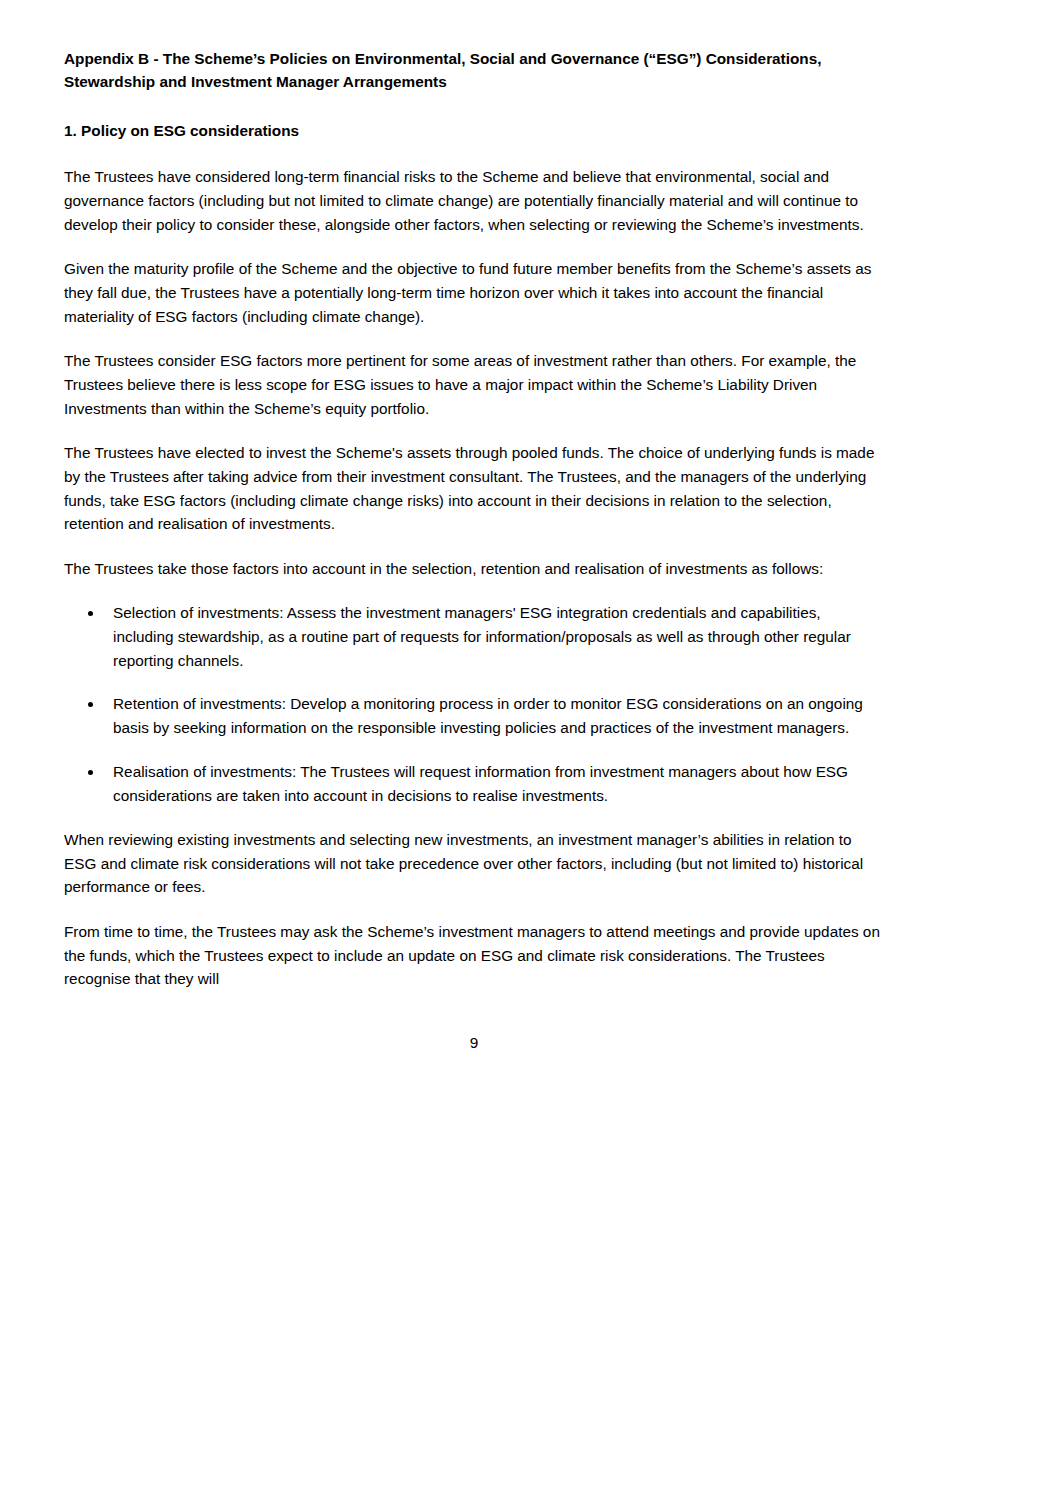Appendix B - The Scheme’s Policies on Environmental, Social and Governance (“ESG”) Considerations, Stewardship and Investment Manager Arrangements
1. Policy on ESG considerations
The Trustees have considered long-term financial risks to the Scheme and believe that environmental, social and governance factors (including but not limited to climate change) are potentially financially material and will continue to develop their policy to consider these, alongside other factors, when selecting or reviewing the Scheme’s investments.
Given the maturity profile of the Scheme and the objective to fund future member benefits from the Scheme’s assets as they fall due, the Trustees have a potentially long-term time horizon over which it takes into account the financial materiality of ESG factors (including climate change).
The Trustees consider ESG factors more pertinent for some areas of investment rather than others. For example, the Trustees believe there is less scope for ESG issues to have a major impact within the Scheme’s Liability Driven Investments than within the Scheme’s equity portfolio.
The Trustees have elected to invest the Scheme's assets through pooled funds. The choice of underlying funds is made by the Trustees after taking advice from their investment consultant. The Trustees, and the managers of the underlying funds, take ESG factors (including climate change risks) into account in their decisions in relation to the selection, retention and realisation of investments.
The Trustees take those factors into account in the selection, retention and realisation of investments as follows:
Selection of investments: Assess the investment managers' ESG integration credentials and capabilities, including stewardship, as a routine part of requests for information/proposals as well as through other regular reporting channels.
Retention of investments: Develop a monitoring process in order to monitor ESG considerations on an ongoing basis by seeking information on the responsible investing policies and practices of the investment managers.
Realisation of investments: The Trustees will request information from investment managers about how ESG considerations are taken into account in decisions to realise investments.
When reviewing existing investments and selecting new investments, an investment manager’s abilities in relation to ESG and climate risk considerations will not take precedence over other factors, including (but not limited to) historical performance or fees.
From time to time, the Trustees may ask the Scheme’s investment managers to attend meetings and provide updates on the funds, which the Trustees expect to include an update on ESG and climate risk considerations. The Trustees recognise that they will
9